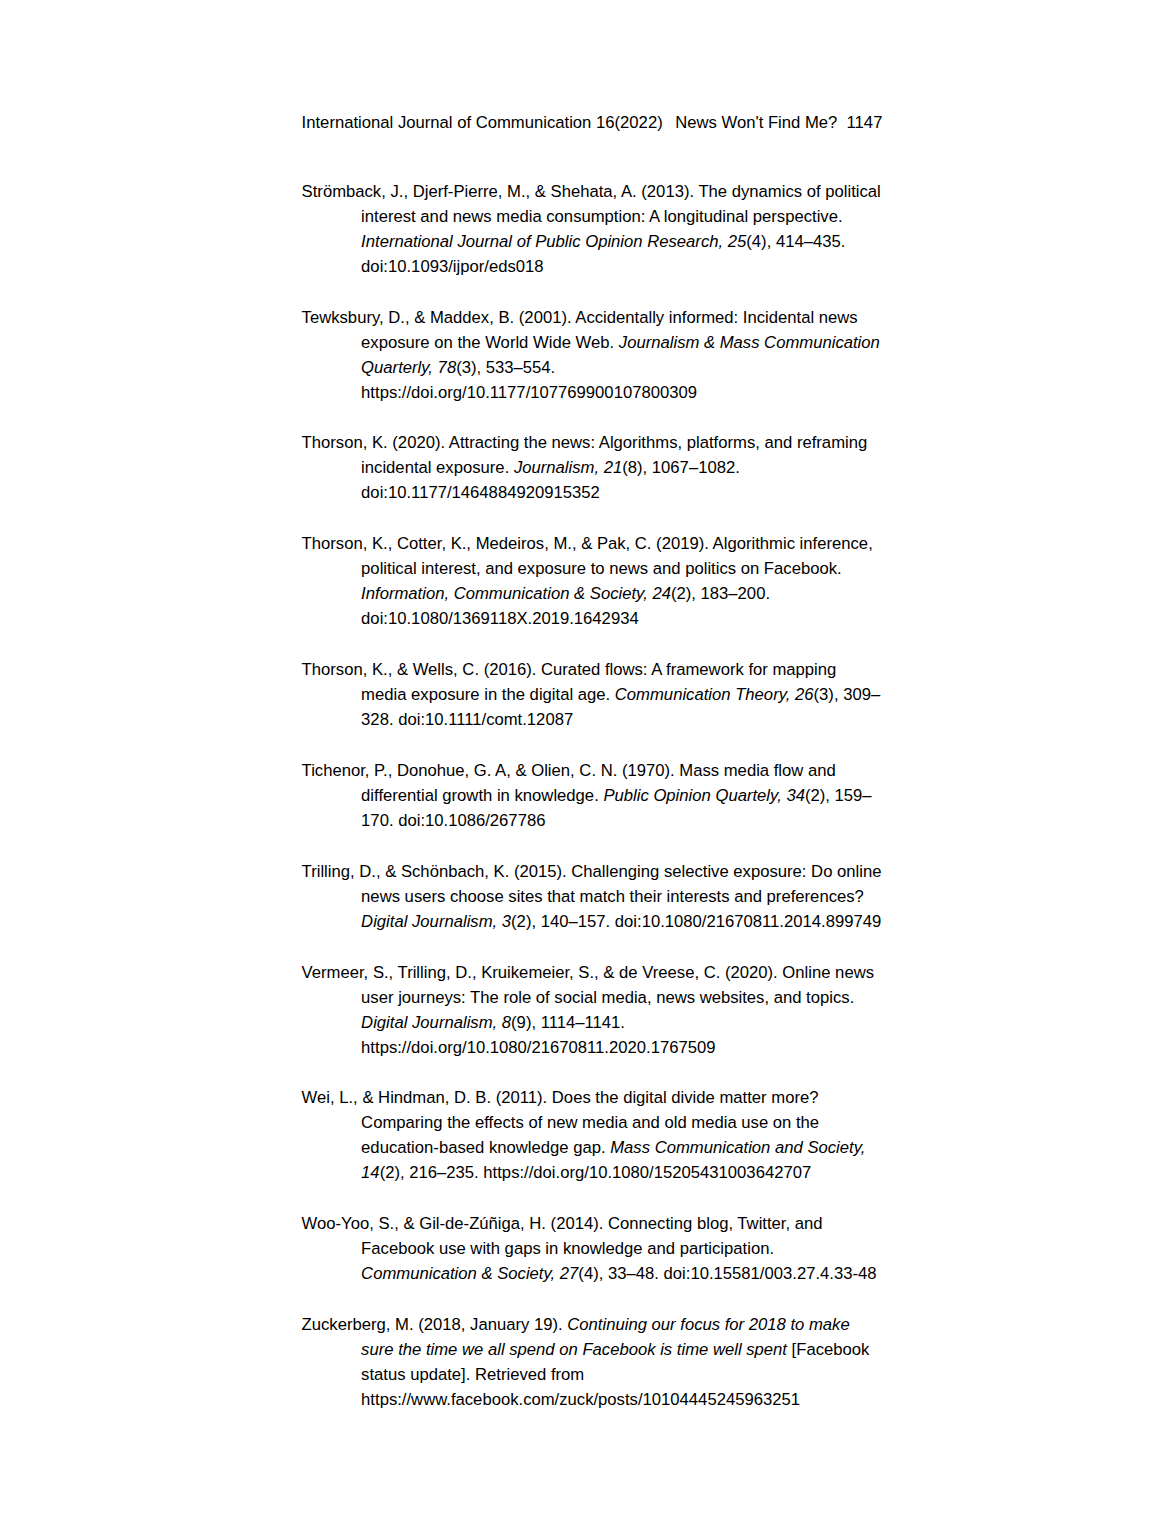International Journal of Communication 16(2022) News Won't Find Me? 1147
Strömback, J., Djerf-Pierre, M., & Shehata, A. (2013). The dynamics of political interest and news media consumption: A longitudinal perspective. International Journal of Public Opinion Research, 25(4), 414–435. doi:10.1093/ijpor/eds018
Tewksbury, D., & Maddex, B. (2001). Accidentally informed: Incidental news exposure on the World Wide Web. Journalism & Mass Communication Quarterly, 78(3), 533–554. https://doi.org/10.1177/107769900107800309
Thorson, K. (2020). Attracting the news: Algorithms, platforms, and reframing incidental exposure. Journalism, 21(8), 1067–1082. doi:10.1177/1464884920915352
Thorson, K., Cotter, K., Medeiros, M., & Pak, C. (2019). Algorithmic inference, political interest, and exposure to news and politics on Facebook. Information, Communication & Society, 24(2), 183–200. doi:10.1080/1369118X.2019.1642934
Thorson, K., & Wells, C. (2016). Curated flows: A framework for mapping media exposure in the digital age. Communication Theory, 26(3), 309–328. doi:10.1111/comt.12087
Tichenor, P., Donohue, G. A, & Olien, C. N. (1970). Mass media flow and differential growth in knowledge. Public Opinion Quartely, 34(2), 159–170. doi:10.1086/267786
Trilling, D., & Schönbach, K. (2015). Challenging selective exposure: Do online news users choose sites that match their interests and preferences? Digital Journalism, 3(2), 140–157. doi:10.1080/21670811.2014.899749
Vermeer, S., Trilling, D., Kruikemeier, S., & de Vreese, C. (2020). Online news user journeys: The role of social media, news websites, and topics. Digital Journalism, 8(9), 1114–1141. https://doi.org/10.1080/21670811.2020.1767509
Wei, L., & Hindman, D. B. (2011). Does the digital divide matter more? Comparing the effects of new media and old media use on the education-based knowledge gap. Mass Communication and Society, 14(2), 216–235. https://doi.org/10.1080/15205431003642707
Woo-Yoo, S., & Gil-de-Zúñiga, H. (2014). Connecting blog, Twitter, and Facebook use with gaps in knowledge and participation. Communication & Society, 27(4), 33–48. doi:10.15581/003.27.4.33-48
Zuckerberg, M. (2018, January 19). Continuing our focus for 2018 to make sure the time we all spend on Facebook is time well spent [Facebook status update]. Retrieved from https://www.facebook.com/zuck/posts/10104445245963251